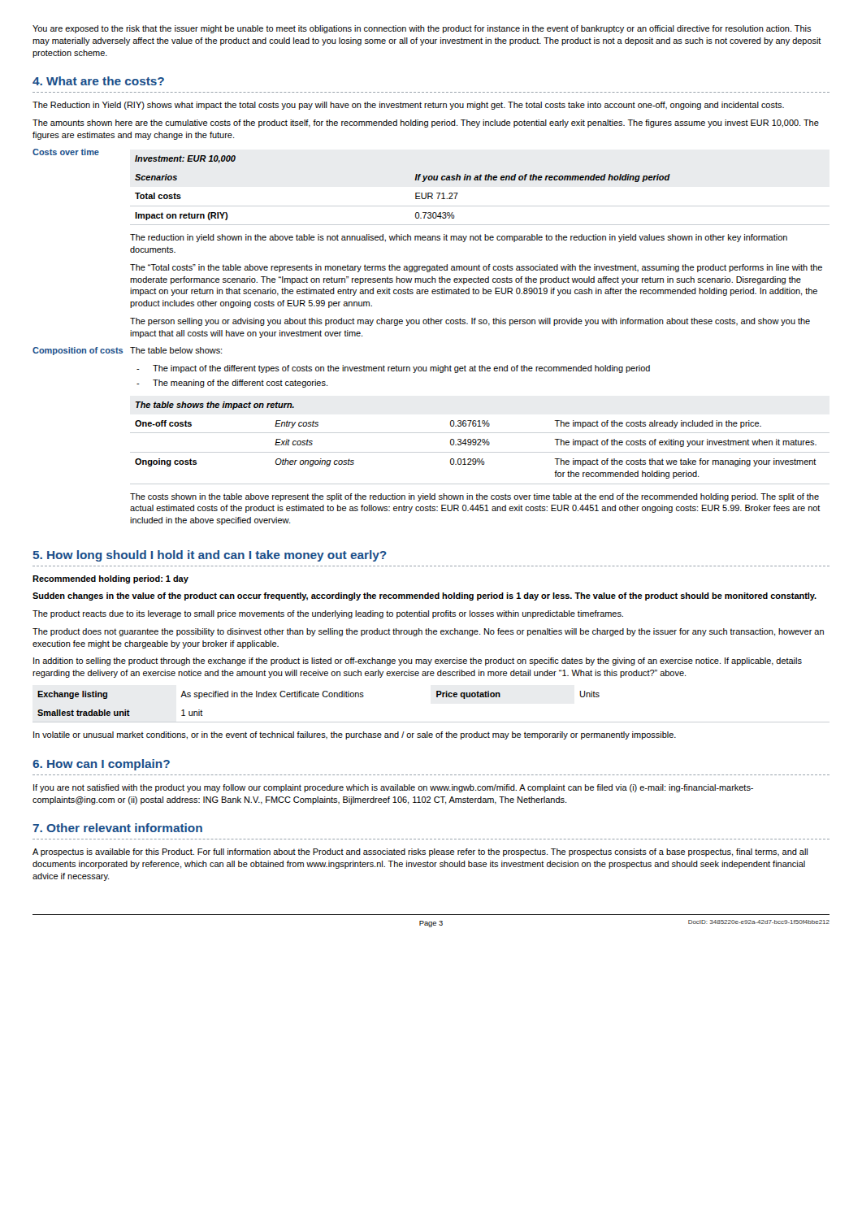You are exposed to the risk that the issuer might be unable to meet its obligations in connection with the product for instance in the event of bankruptcy or an official directive for resolution action. This may materially adversely affect the value of the product and could lead to you losing some or all of your investment in the product. The product is not a deposit and as such is not covered by any deposit protection scheme.
4. What are the costs?
The Reduction in Yield (RIY) shows what impact the total costs you pay will have on the investment return you might get. The total costs take into account one-off, ongoing and incidental costs.
The amounts shown here are the cumulative costs of the product itself, for the recommended holding period. They include potential early exit penalties. The figures assume you invest EUR 10,000. The figures are estimates and may change in the future.
| Costs over time | / Investment: EUR 10,000 / / Scenarios / If you cash in at the end of the recommended holding period / / Total costs / EUR 71.27 / / Impact on return (RIY) / 0.73043% / The reduction in yield shown in the above table is not annualised, which means it may not be comparable to the reduction in yield values shown in other key information documents. The “Total costs” in the table above represents in monetary terms the aggregated amount of costs associated with the investment, assuming the product performs in line with the moderate performance scenario. The “Impact on return” represents how much the expected costs of the product would affect your return in such scenario. Disregarding the impact on your return in that scenario, the estimated entry and exit costs are estimated to be EUR 0.89019 if you cash in after the recommended holding period. In addition, the product includes other ongoing costs of EUR 5.99 per annum. The person selling you or advising you about this product may charge you other costs. If so, this person will provide you with information about these costs, and show you the impact that all costs will have on your investment over time. |
| Composition of costs | The table below shows: The impact of the different types of costs on the investment return you might get at the end of the recommended holding period The meaning of the different cost categories. / The table shows the impact on return. / / One-off costs / Entry costs / 0.36761% / The impact of the costs already included in the price. / / / Exit costs / 0.34992% / The impact of the costs of exiting your investment when it matures. / / Ongoing costs / Other ongoing costs / 0.0129% / The impact of the costs that we take for managing your investment for the recommended holding period. / The costs shown in the table above represent the split of the reduction in yield shown in the costs over time table at the end of the recommended holding period. The split of the actual estimated costs of the product is estimated to be as follows: entry costs: EUR 0.4451 and exit costs: EUR 0.4451 and other ongoing costs: EUR 5.99. Broker fees are not included in the above specified overview. |
5. How long should I hold it and can I take money out early?
Recommended holding period: 1 day
Sudden changes in the value of the product can occur frequently, accordingly the recommended holding period is 1 day or less. The value of the product should be monitored constantly.
The product reacts due to its leverage to small price movements of the underlying leading to potential profits or losses within unpredictable timeframes.
The product does not guarantee the possibility to disinvest other than by selling the product through the exchange. No fees or penalties will be charged by the issuer for any such transaction, however an execution fee might be chargeable by your broker if applicable.
In addition to selling the product through the exchange if the product is listed or off-exchange you may exercise the product on specific dates by the giving of an exercise notice. If applicable, details regarding the delivery of an exercise notice and the amount you will receive on such early exercise are described in more detail under “1. What is this product?” above.
| Exchange listing | As specified in the Index Certificate Conditions | Price quotation | Units |
| Smallest tradable unit | 1 unit | | |
In volatile or unusual market conditions, or in the event of technical failures, the purchase and / or sale of the product may be temporarily or permanently impossible.
6. How can I complain?
If you are not satisfied with the product you may follow our complaint procedure which is available on www.ingwb.com/mifid. A complaint can be filed via (i) e-mail: ing-financial-markets-complaints@ing.com or (ii) postal address: ING Bank N.V., FMCC Complaints, Bijlmerdreef 106, 1102 CT, Amsterdam, The Netherlands.
7. Other relevant information
A prospectus is available for this Product. For full information about the Product and associated risks please refer to the prospectus. The prospectus consists of a base prospectus, final terms, and all documents incorporated by reference, which can all be obtained from www.ingsprinters.nl. The investor should base its investment decision on the prospectus and should seek independent financial advice if necessary.
Page 3
DocID: 3485220e-e92a-42d7-bcc9-1f50f4bbe212